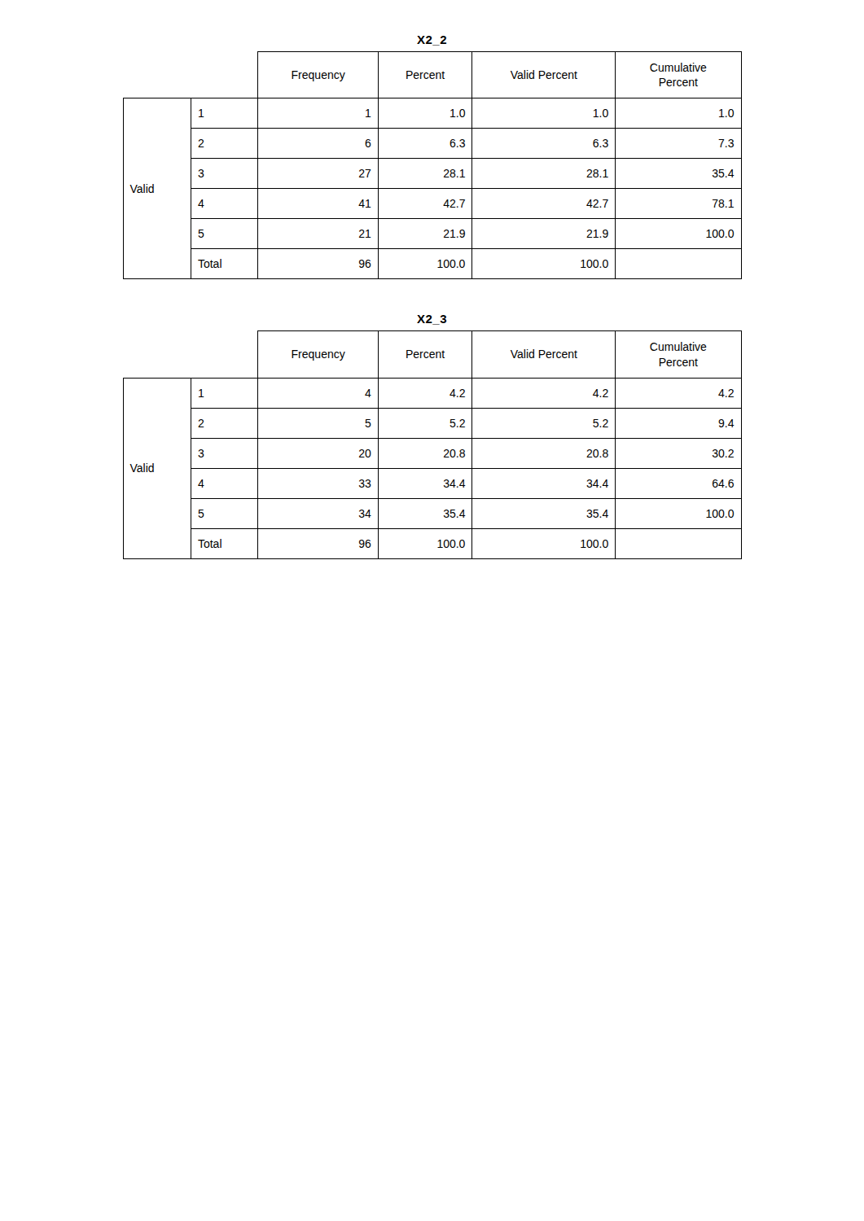X2_2
| | Frequency | Percent | Valid Percent | Cumulative Percent |
| --- | --- | --- | --- | --- |
| Valid | 1 | 1 | 1.0 | 1.0 | 1.0 |
| 2 | 6 | 6.3 | 6.3 | 7.3 |
| 3 | 27 | 28.1 | 28.1 | 35.4 |
| 4 | 41 | 42.7 | 42.7 | 78.1 |
| 5 | 21 | 21.9 | 21.9 | 100.0 |
| Total | 96 | 100.0 | 100.0 | |
X2_3
| | Frequency | Percent | Valid Percent | Cumulative Percent |
| --- | --- | --- | --- | --- |
| Valid | 1 | 4 | 4.2 | 4.2 | 4.2 |
| 2 | 5 | 5.2 | 5.2 | 9.4 |
| 3 | 20 | 20.8 | 20.8 | 30.2 |
| 4 | 33 | 34.4 | 34.4 | 64.6 |
| 5 | 34 | 35.4 | 35.4 | 100.0 |
| Total | 96 | 100.0 | 100.0 | |